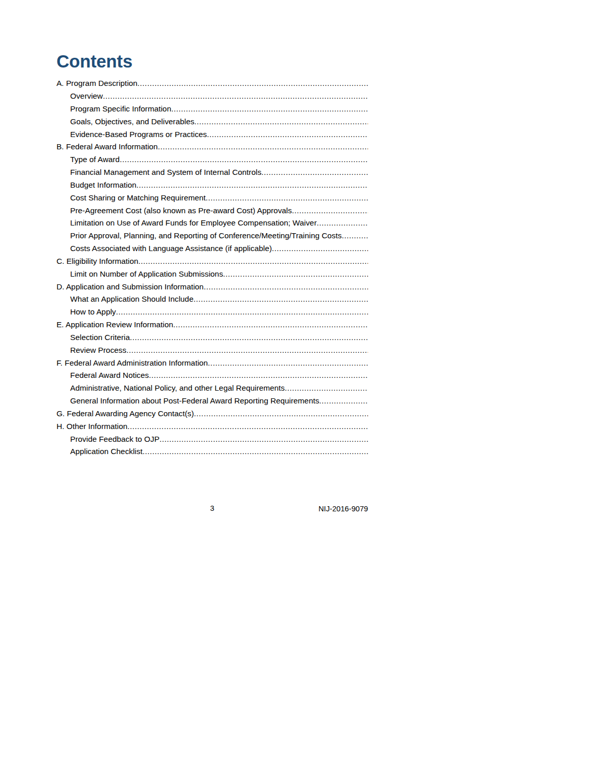Contents
A. Program Description............................................................................................................. 4
Overview....................................................................................................................... 4
Program Specific Information................................................................................................. 4
Goals, Objectives, and Deliverables....................................................................................... 6
Evidence-Based Programs or Practices................................................................................. 8
B. Federal Award Information..................................................................................................... 9
Type of Award................................................................................................................. 9
Financial Management and System of Internal Controls......................................................... 9
Budget Information.............................................................................................................. 10
Cost Sharing or Matching Requirement................................................................................. 10
Pre-Agreement Cost (also known as Pre-award Cost) Approvals......................................... 10
Limitation on Use of Award Funds for Employee Compensation; Waiver............................. 10
Prior Approval, Planning, and Reporting of Conference/Meeting/Training Costs................... 11
Costs Associated with Language Assistance (if applicable)................................................. 11
C. Eligibility Information............................................................................................................. 11
Limit on Number of Application Submissions.......................................................................... 12
D. Application and Submission Information............................................................................. 12
What an Application Should Include...................................................................................... 12
How to Apply....................................................................................................................... 21
E. Application Review Information............................................................................................. 24
Selection Criteria.................................................................................................................. 24
Review Process................................................................................................................... 25
F. Federal Award Administration Information........................................................................... 27
Federal Award Notices......................................................................................................... 27
Administrative, National Policy, and other Legal Requirements............................................. 27
General Information about Post-Federal Award Reporting Requirements............................. 28
G. Federal Awarding Agency Contact(s)................................................................................... 28
H. Other Information................................................................................................................... 28
Provide Feedback to OJP...................................................................................................... 28
Application Checklist............................................................................................................ 30
3
NIJ-2016-9079